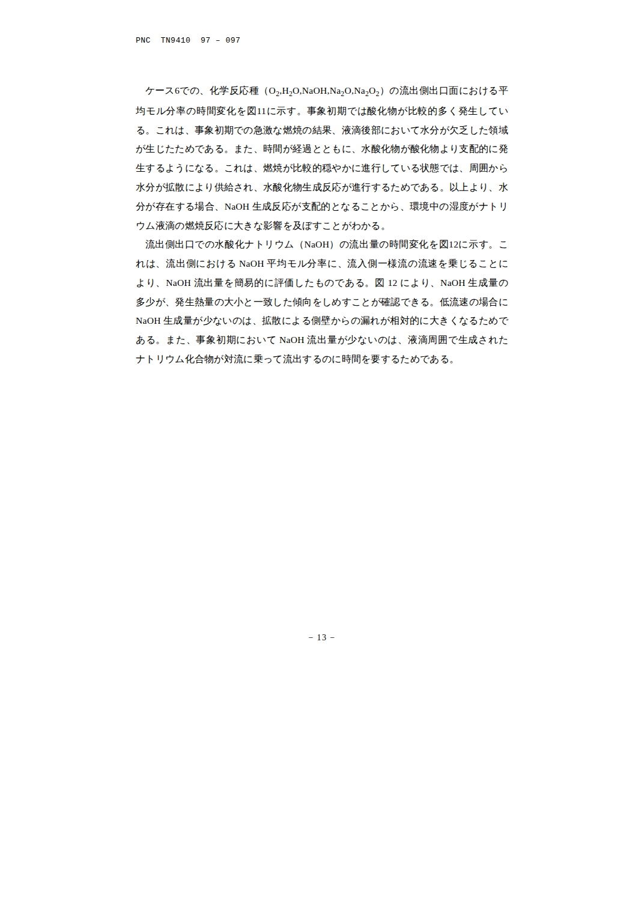PNC TN9410 97 – 097
ケース6での、化学反応種（O2,H2O,NaOH,Na2O,Na2O2）の流出側出口面における平均モル分率の時間変化を図11に示す。事象初期では酸化物が比較的多く発生している。これは、事象初期での急激な燃焼の結果、液滴後部において水分が欠乏した領域が生じたためである。また、時間が経過とともに、水酸化物が酸化物より支配的に発生するようになる。これは、燃焼が比較的穏やかに進行している状態では、周囲から水分が拡散により供給され、水酸化物生成反応が進行するためである。以上より、水分が存在する場合、NaOH 生成反応が支配的となることから、環境中の湿度がナトリウム液滴の燃焼反応に大きな影響を及ぼすことがわかる。
流出側出口での水酸化ナトリウム（NaOH）の流出量の時間変化を図12に示す。これは、流出側における NaOH 平均モル分率に、流入側一様流の流速を乗じることにより、NaOH 流出量を簡易的に評価したものである。図 12 により、NaOH 生成量の多少が、発生熱量の大小と一致した傾向をしめすことが確認できる。低流速の場合に NaOH 生成量が少ないのは、拡散による側壁からの漏れが相対的に大きくなるためである。また、事象初期において NaOH 流出量が少ないのは、液滴周囲で生成されたナトリウム化合物が対流に乗って流出するのに時間を要するためである。
− 13 −